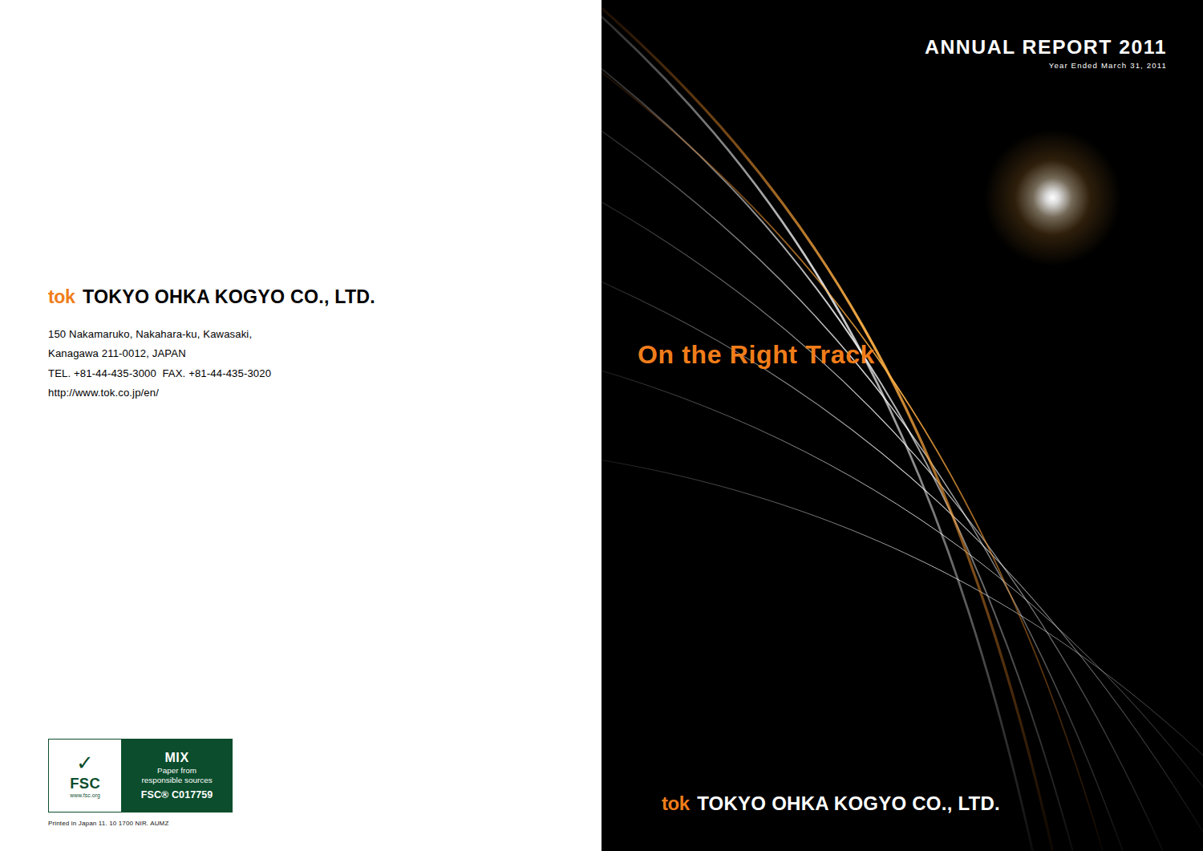tok TOKYO OHKA KOGYO CO., LTD.
150 Nakamaruko, Nakahara-ku, Kawasaki,
Kanagawa 211-0012, JAPAN
TEL. +81-44-435-3000 FAX. +81-44-435-3020
http://www.tok.co.jp/en/
✓ FSC www.fsc.org
MIX Paper from
responsible sources FSC® C017759
Printed in Japan 11. 10 1700 NIR. AUMZ
ANNUAL REPORT 2011
Year Ended March 31, 2011
On the Right Track
tok TOKYO OHKA KOGYO CO., LTD.